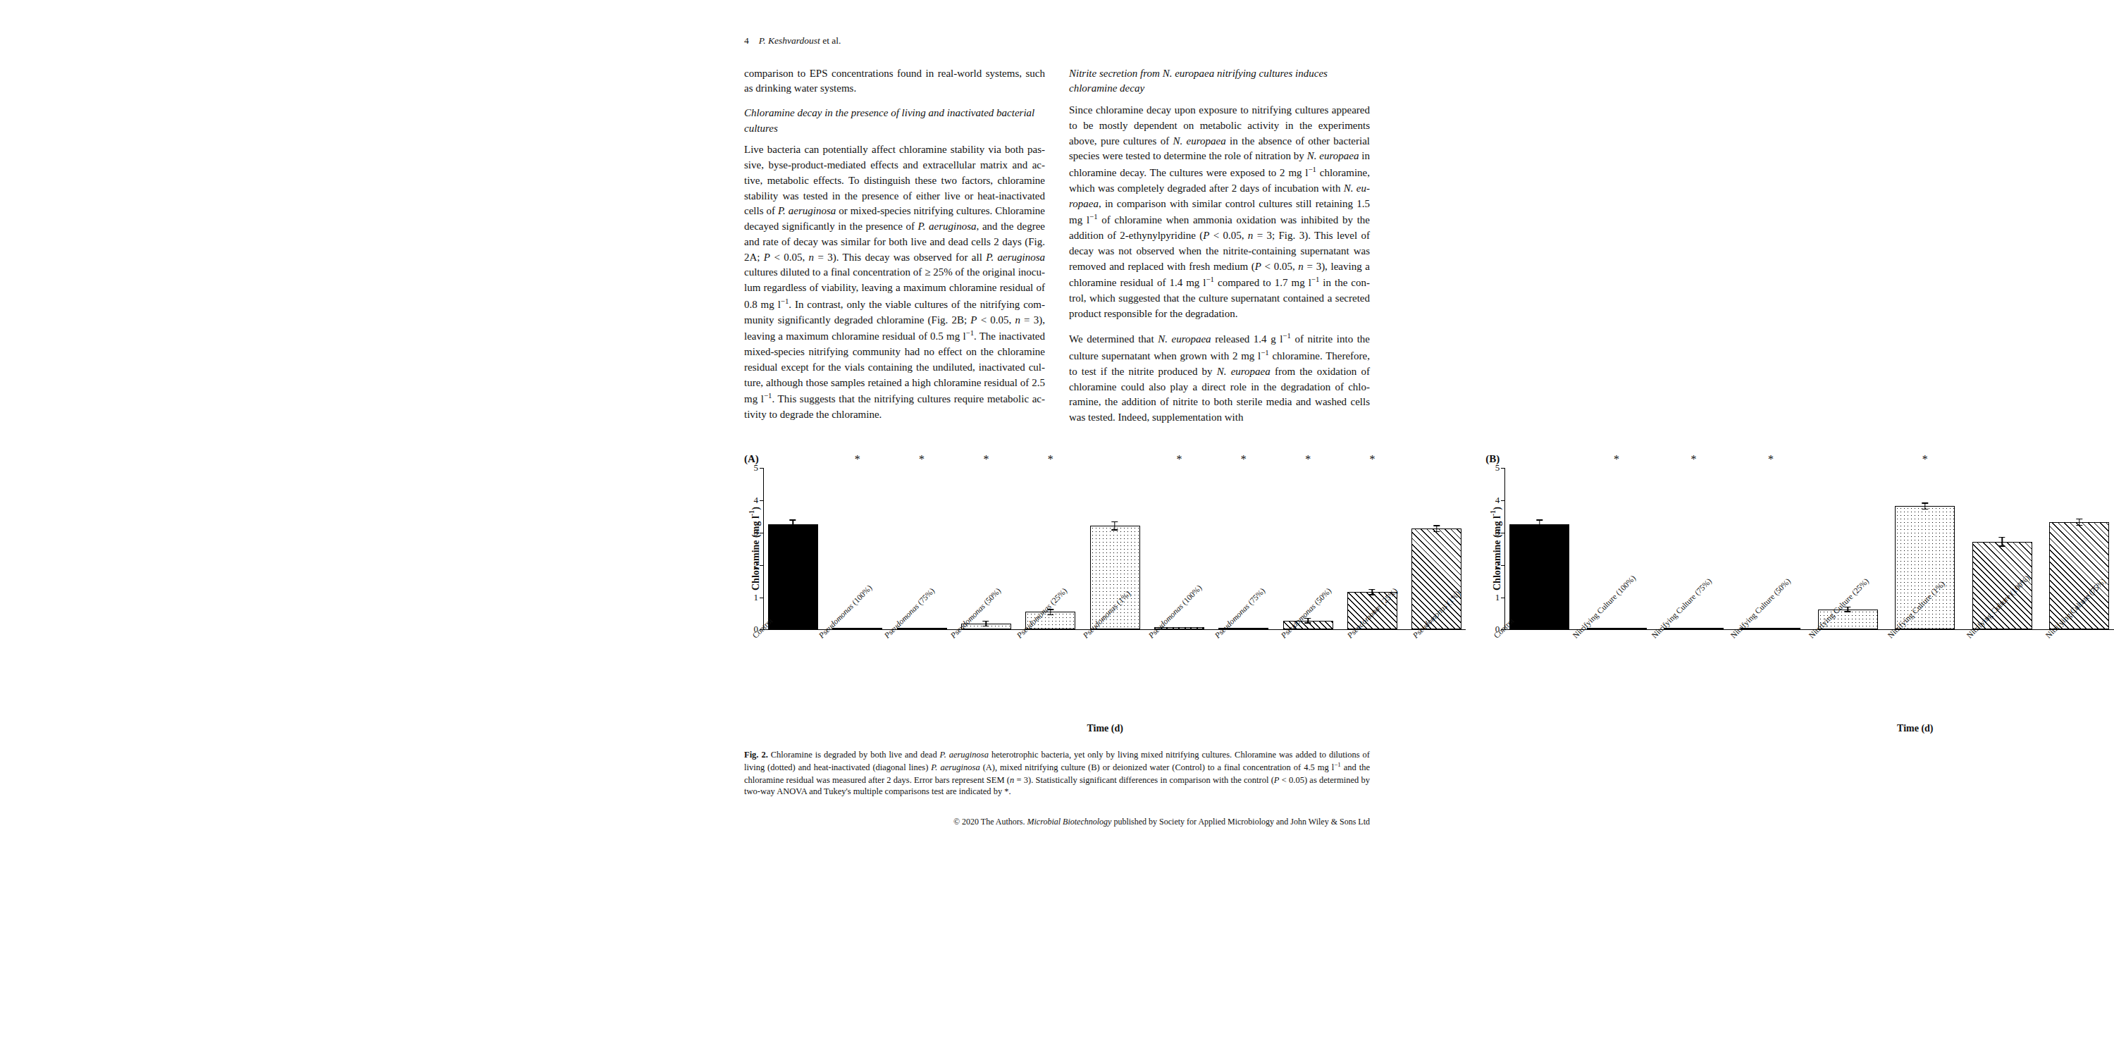4 P. Keshvardoust et al.
comparison to EPS concentrations found in real-world systems, such as drinking water systems.
Chloramine decay in the presence of living and inactivated bacterial cultures
Live bacteria can potentially affect chloramine stability via both passive, byse-product-mediated effects and extracellular matrix and active, metabolic effects. To distinguish these two factors, chloramine stability was tested in the presence of either live or heat-inactivated cells of P. aeruginosa or mixed-species nitrifying cultures. Chloramine decayed significantly in the presence of P. aeruginosa, and the degree and rate of decay was similar for both live and dead cells 2 days (Fig. 2A; P < 0.05, n = 3). This decay was observed for all P. aeruginosa cultures diluted to a final concentration of ≥ 25% of the original inoculum regardless of viability, leaving a maximum chloramine residual of 0.8 mg l−1. In contrast, only the viable cultures of the nitrifying community significantly degraded chloramine (Fig. 2B; P < 0.05, n = 3), leaving a maximum chloramine residual of 0.5 mg l−1. The inactivated mixed-species nitrifying community had no effect on the chloramine residual except for the vials containing the undiluted, inactivated culture, although those samples retained a high chloramine residual of 2.5 mg l−1. This suggests that the nitrifying cultures require metabolic activity to degrade the chloramine.
Nitrite secretion from N. europaea nitrifying cultures induces chloramine decay
Since chloramine decay upon exposure to nitrifying cultures appeared to be mostly dependent on metabolic activity in the experiments above, pure cultures of N. europaea in the absence of other bacterial species were tested to determine the role of nitration by N. europaea in chloramine decay. The cultures were exposed to 2 mg l−1 chloramine, which was completely degraded after 2 days of incubation with N. europaea, in comparison with similar control cultures still retaining 1.5 mg l−1 of chloramine when ammonia oxidation was inhibited by the addition of 2-ethynylpyridine (P < 0.05, n = 3; Fig. 3). This level of decay was not observed when the nitrite-containing supernatant was removed and replaced with fresh medium (P < 0.05, n = 3), leaving a chloramine residual of 1.4 mg l−1 compared to 1.7 mg l−1 in the control, which suggested that the culture supernatant contained a secreted product responsible for the degradation.
We determined that N. europaea released 1.4 g l−1 of nitrite into the culture supernatant when grown with 2 mg l−1 chloramine. Therefore, to test if the nitrite produced by N. europaea from the oxidation of chloramine could also play a direct role in the degradation of chloramine, the addition of nitrite to both sterile media and washed cells was tested. Indeed, supplementation with
(A)
Chloramine (mg l-1)
5 4 3 2 1 0
* * * * * * * *
Control Pseudomonas (100%) Pseudomonas (75%) Pseudomonas (50%) Pseudomonas (25%) Pseudomonas (1%) Pseudomonas (100%) Pseudomonas (75%) Pseudomonas (50%) Pseudomonas (25%) Pseudomonas (1%)
Time (d)
(B)
Chloramine (mg l-1)
5 4 3 2 1 0
* * * *
Control Nitrifying Culture (100%) Nitrifying Culture (75%) Nitrifying Culture (50%) Nitrifying Culture (25%) Nitrifying Culture (1%) Nitrifying Culture (100%) Nitrifying Culture (75%) Nitrifying Culture (50%) Nitrifying Culture (25%) Nitrifying Culture (1%)
Time (d)
Fig. 2. Chloramine is degraded by both live and dead P. aeruginosa heterotrophic bacteria, yet only by living mixed nitrifying cultures. Chloramine was added to dilutions of living (dotted) and heat-inactivated (diagonal lines) P. aeruginosa (A), mixed nitrifying culture (B) or deionized water (Control) to a final concentration of 4.5 mg l−1 and the chloramine residual was measured after 2 days. Error bars represent SEM (n = 3). Statistically significant differences in comparison with the control (P < 0.05) as determined by two-way ANOVA and Tukey's multiple comparisons test are indicated by *.
© 2020 The Authors. Microbial Biotechnology published by Society for Applied Microbiology and John Wiley & Sons Ltd